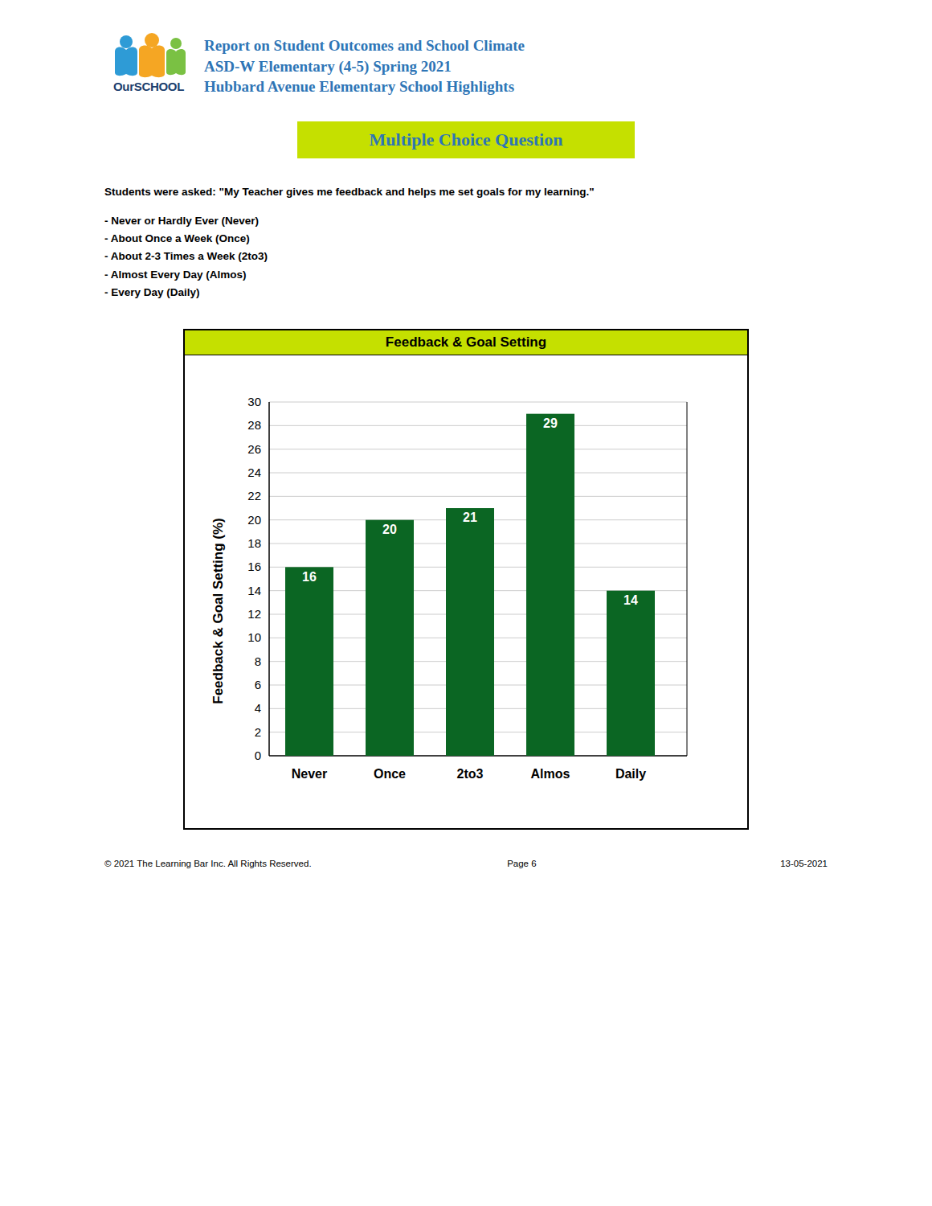Our SCHOOL
Report on Student Outcomes and School Climate
ASD-W Elementary (4-5) Spring 2021
Hubbard Avenue Elementary School Highlights
Multiple Choice Question
Students were asked: "My Teacher gives me feedback and helps me set goals for my learning."
- Never or Hardly Ever (Never)
- About Once a Week (Once)
- About 2-3 Times a Week (2to3)
- Almost Every Day (Almos)
- Every Day (Daily)
Feedback & Goal Setting
Feedback & Goal Setting (%) 0 2 4 6 8 10 12 14 16 18 20 22 24 26 28 30 16 20 21 29 14 Never Once 2to3 Almos Daily
© 2021 The Learning Bar Inc. All Rights Reserved.
Page 6
13-05-2021